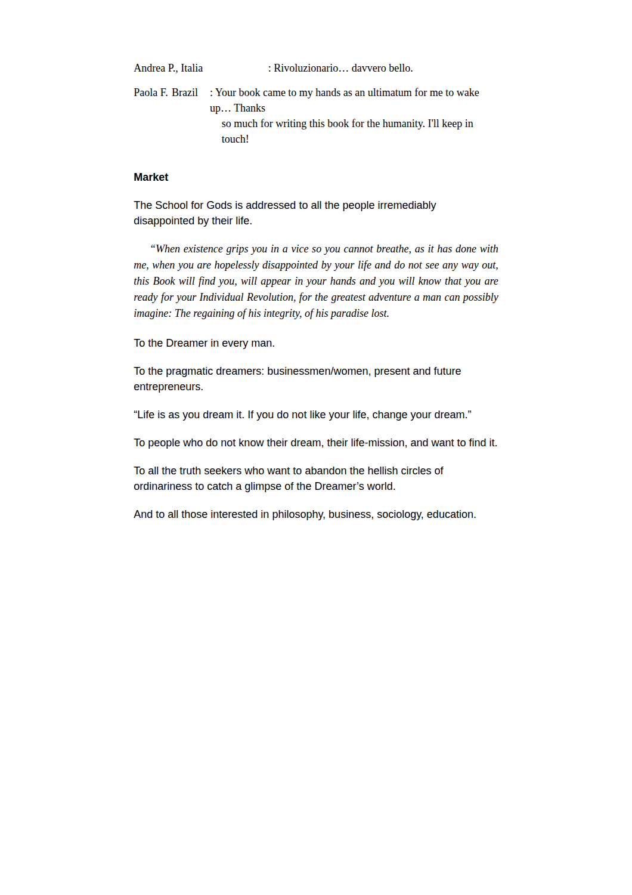Andrea P., Italia : Rivoluzionario… davvero bello.
Paola F. Brazil : Your book came to my hands as an ultimatum for me to wake up… Thanks so much for writing this book for the humanity. I'll keep in touch!
Market
The School for Gods is addressed to all the people irremediably disappointed by their life.
“When existence grips you in a vice so you cannot breathe, as it has done with me, when you are hopelessly disappointed by your life and do not see any way out, this Book will find you, will appear in your hands and you will know that you are ready for your Individual Revolution, for the greatest adventure a man can possibly imagine: The regaining of his integrity, of his paradise lost.
To the Dreamer in every man.
To the pragmatic dreamers: businessmen/women, present and future entrepreneurs.
“Life is as you dream it. If you do not like your life, change your dream.”
To people who do not know their dream, their life-mission, and want to find it.
To all the truth seekers who want to abandon the hellish circles of ordinariness to catch a glimpse of the Dreamer’s world.
And to all those interested in philosophy, business, sociology, education.